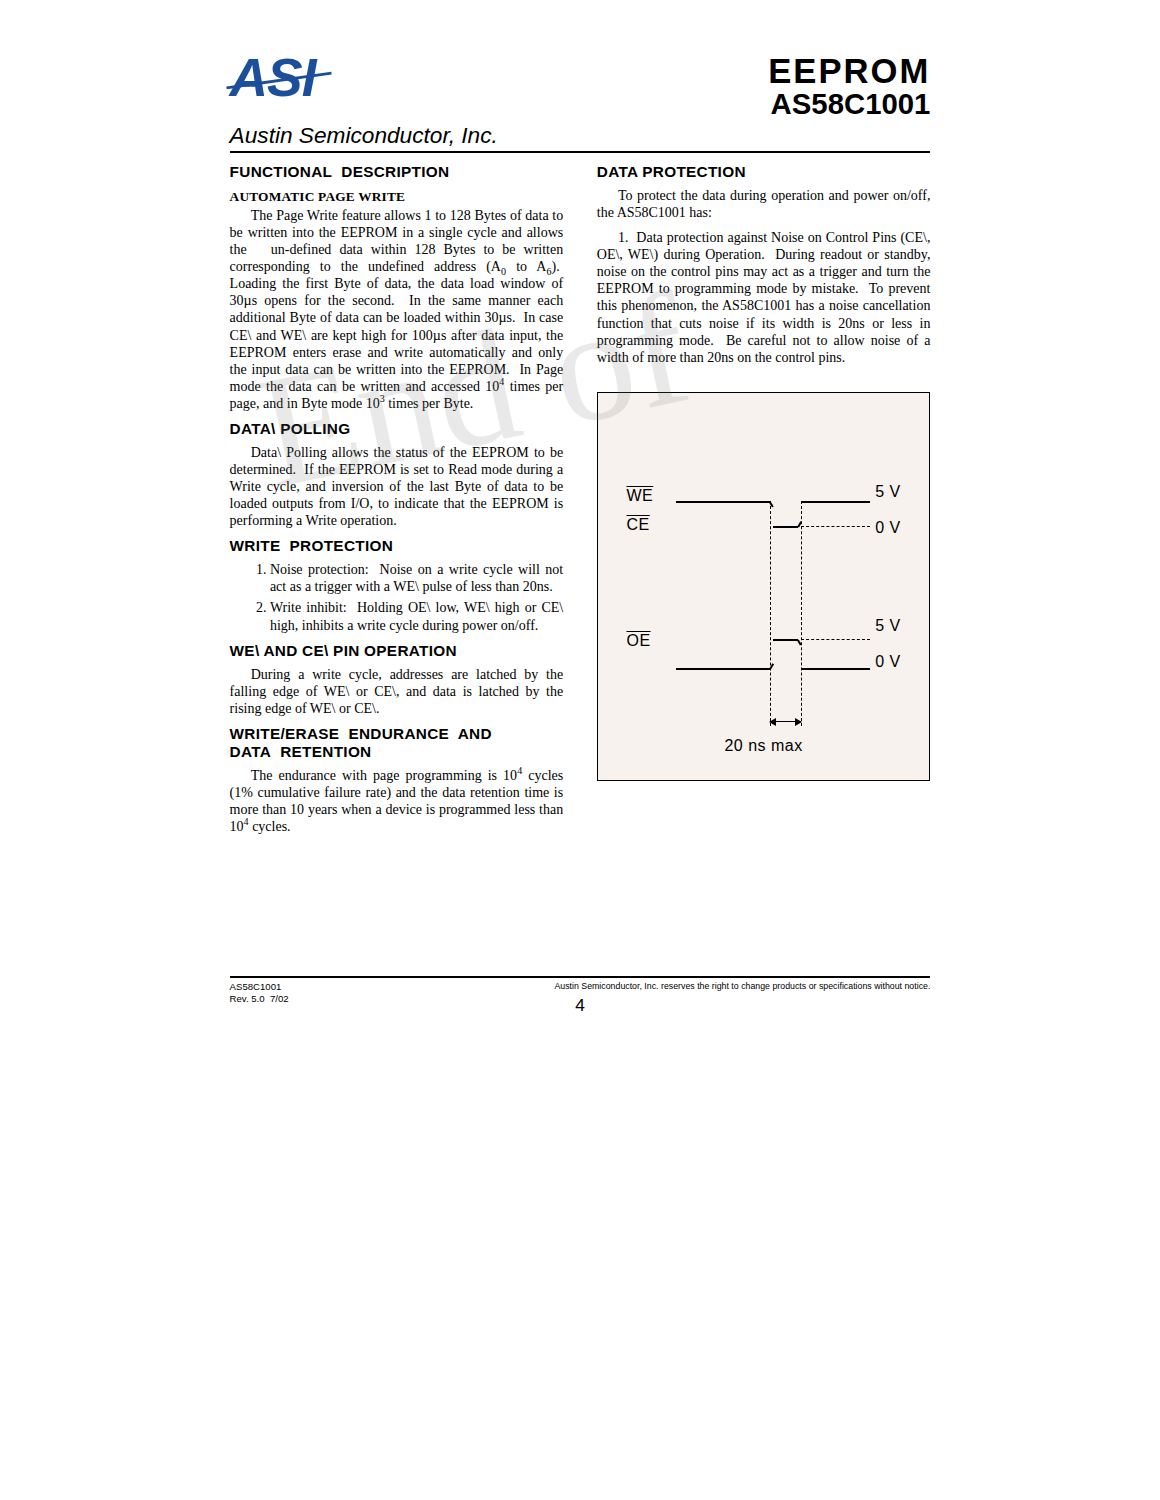ASI
EEPROM
AS58C1001
Austin Semiconductor, Inc.
End of
FUNCTIONAL DESCRIPTION
AUTOMATIC PAGE WRITE
The Page Write feature allows 1 to 128 Bytes of data to be written into the EEPROM in a single cycle and allows the un-defined data within 128 Bytes to be written corresponding to the undefined address (A0 to A6). Loading the first Byte of data, the data load window of 30µs opens for the second. In the same manner each additional Byte of data can be loaded within 30µs. In case CE\ and WE\ are kept high for 100µs after data input, the EEPROM enters erase and write automatically and only the input data can be written into the EEPROM. In Page mode the data can be written and accessed 104 times per page, and in Byte mode 103 times per Byte.
DATA\ POLLING
Data\ Polling allows the status of the EEPROM to be determined. If the EEPROM is set to Read mode during a Write cycle, and inversion of the last Byte of data to be loaded outputs from I/O, to indicate that the EEPROM is performing a Write operation.
WRITE PROTECTION
Noise protection: Noise on a write cycle will not act as a trigger with a WE\ pulse of less than 20ns.
Write inhibit: Holding OE\ low, WE\ high or CE\ high, inhibits a write cycle during power on/off.
WE\ AND CE\ PIN OPERATION
During a write cycle, addresses are latched by the falling edge of WE\ or CE\, and data is latched by the rising edge of WE\ or CE\.
WRITE/ERASE ENDURANCE AND
DATA RETENTION
The endurance with page programming is 104 cycles (1% cumulative failure rate) and the data retention time is more than 10 years when a device is programmed less than 104 cycles.
DATA PROTECTION
To protect the data during operation and power on/off, the AS58C1001 has:
1. Data protection against Noise on Control Pins (CE\, OE\, WE\) during Operation. During readout or standby, noise on the control pins may act as a trigger and turn the EEPROM to programming mode by mistake. To prevent this phenomenon, the AS58C1001 has a noise cancellation function that cuts noise if its width is 20ns or less in programming mode. Be careful not to allow noise of a width of more than 20ns on the control pins.
WE
CE
OE
5 V
0 V
5 V
0 V
20 ns max
AS58C1001
Rev. 5.0 7/02
Austin Semiconductor, Inc. reserves the right to change products or specifications without notice.
4